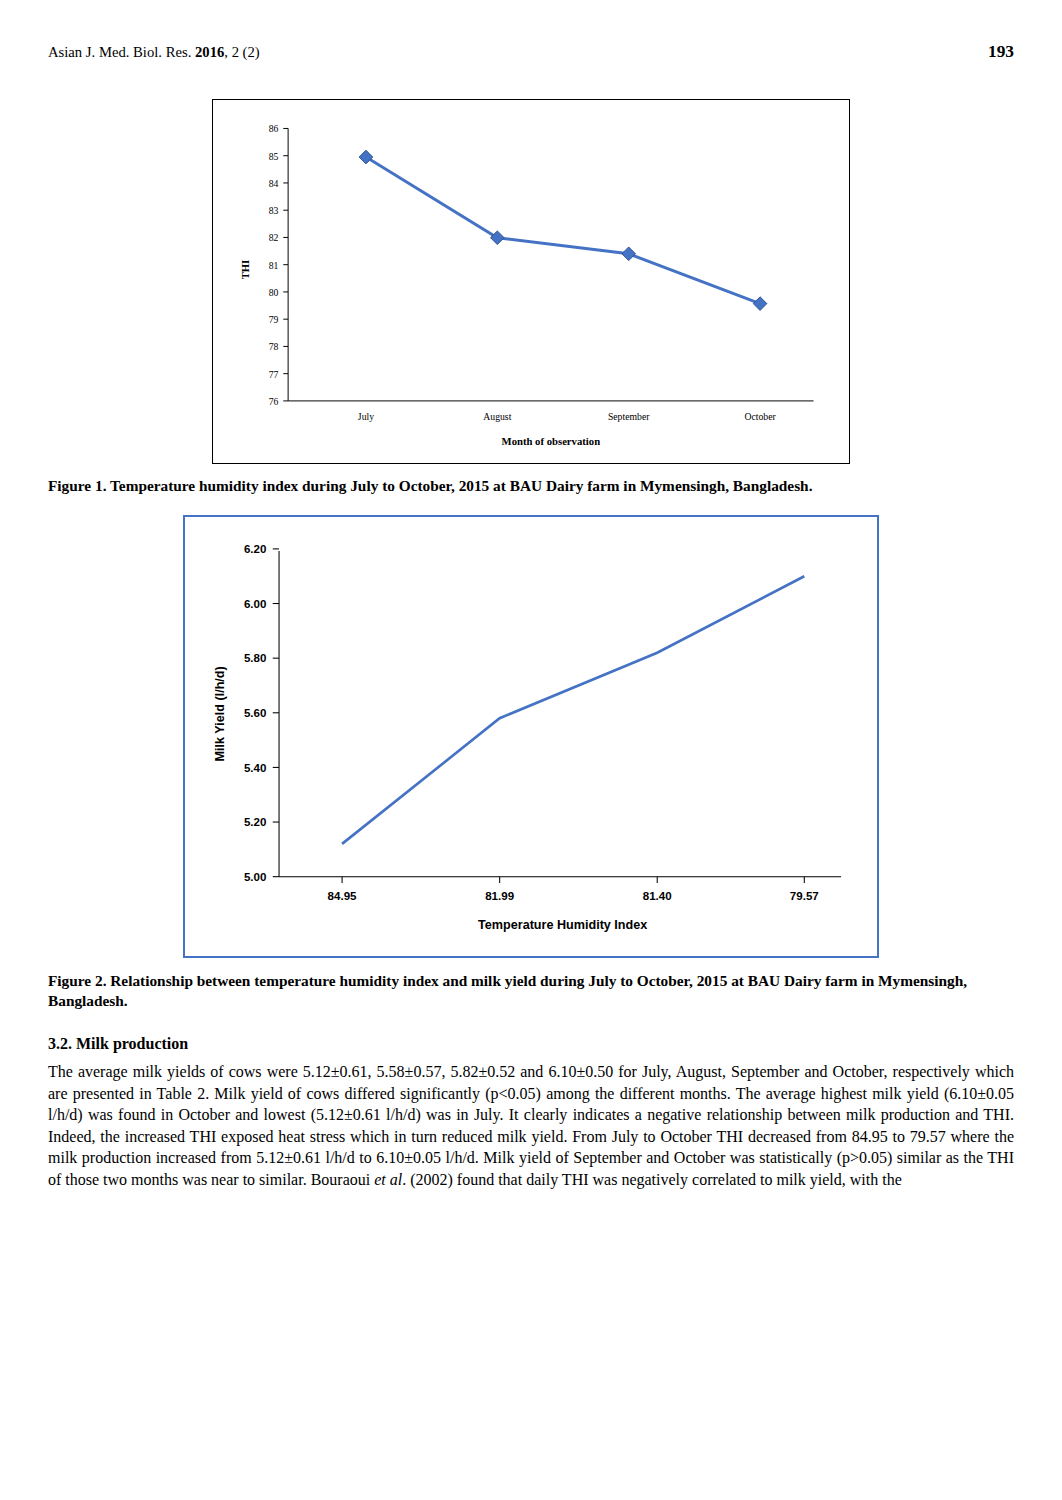Asian J. Med. Biol. Res. 2016, 2 (2)
193
76 77 78 79 80 81 82 83 84 85 86 THI July August September October Month of observation
Figure 1. Temperature humidity index during July to October, 2015 at BAU Dairy farm in Mymensingh, Bangladesh.
5.00 5.20 5.40 5.60 5.80 6.00 6.20 Milk Yield (l/h/d) 84.95 81.99 81.40 79.57 Temperature Humidity Index
Figure 2. Relationship between temperature humidity index and milk yield during July to October, 2015 at BAU Dairy farm in Mymensingh, Bangladesh.
3.2. Milk production
The average milk yields of cows were 5.12±0.61, 5.58±0.57, 5.82±0.52 and 6.10±0.50 for July, August, September and October, respectively which are presented in Table 2. Milk yield of cows differed significantly (p<0.05) among the different months. The average highest milk yield (6.10±0.05 l/h/d) was found in October and lowest (5.12±0.61 l/h/d) was in July. It clearly indicates a negative relationship between milk production and THI. Indeed, the increased THI exposed heat stress which in turn reduced milk yield. From July to October THI decreased from 84.95 to 79.57 where the milk production increased from 5.12±0.61 l/h/d to 6.10±0.05 l/h/d. Milk yield of September and October was statistically (p>0.05) similar as the THI of those two months was near to similar. Bouraoui et al. (2002) found that daily THI was negatively correlated to milk yield, with the